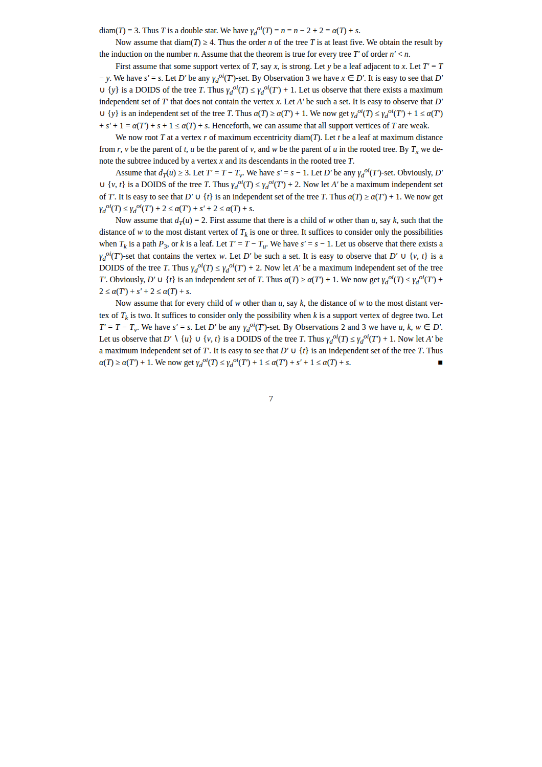diam(T) = 3. Thus T is a double star. We have γdoi(T) = n = n − 2 + 2 = α(T) + s.
Now assume that diam(T) ≥ 4. Thus the order n of the tree T is at least five. We obtain the result by the induction on the number n. Assume that the theorem is true for every tree T′ of order n′ < n.
First assume that some support vertex of T, say x, is strong. Let y be a leaf adjacent to x. Let T′ = T − y. We have s′ = s. Let D′ be any γdoi(T′)-set. By Observation 3 we have x ∈ D′. It is easy to see that D′ ∪ {y} is a DOIDS of the tree T. Thus γdoi(T) ≤ γdoi(T′) + 1. Let us observe that there exists a maximum independent set of T′ that does not contain the vertex x. Let A′ be such a set. It is easy to observe that D′ ∪ {y} is an independent set of the tree T. Thus α(T) ≥ α(T′) + 1. We now get γdoi(T) ≤ γdoi(T′) + 1 ≤ α(T′) + s′ + 1 = α(T′) + s + 1 ≤ α(T) + s. Henceforth, we can assume that all support vertices of T are weak.
We now root T at a vertex r of maximum eccentricity diam(T). Let t be a leaf at maximum distance from r, v be the parent of t, u be the parent of v, and w be the parent of u in the rooted tree. By Tx we denote the subtree induced by a vertex x and its descendants in the rooted tree T.
Assume that dT(u) ≥ 3. Let T′ = T − Tv. We have s′ = s − 1. Let D′ be any γdoi(T′)-set. Obviously, D′ ∪ {v, t} is a DOIDS of the tree T. Thus γdoi(T) ≤ γdoi(T′) + 2. Now let A′ be a maximum independent set of T′. It is easy to see that D′ ∪ {t} is an independent set of the tree T. Thus α(T) ≥ α(T′) + 1. We now get γdoi(T) ≤ γdoi(T′) + 2 ≤ α(T′) + s′ + 2 ≤ α(T) + s.
Now assume that dT(u) = 2. First assume that there is a child of w other than u, say k, such that the distance of w to the most distant vertex of Tk is one or three. It suffices to consider only the possibilities when Tk is a path P3, or k is a leaf. Let T′ = T − Tu. We have s′ = s − 1. Let us observe that there exists a γdoi(T′)-set that contains the vertex w. Let D′ be such a set. It is easy to observe that D′ ∪ {v, t} is a DOIDS of the tree T. Thus γdoi(T) ≤ γdoi(T′) + 2. Now let A′ be a maximum independent set of the tree T′. Obviously, D′ ∪ {t} is an independent set of T. Thus α(T) ≥ α(T′) + 1. We now get γdoi(T) ≤ γdoi(T′) + 2 ≤ α(T′) + s′ + 2 ≤ α(T) + s.
Now assume that for every child of w other than u, say k, the distance of w to the most distant vertex of Tk is two. It suffices to consider only the possibility when k is a support vertex of degree two. Let T′ = T − Tv. We have s′ = s. Let D′ be any γdoi(T′)-set. By Observations 2 and 3 we have u, k, w ∈ D′. Let us observe that D′ ∖ {u} ∪ {v, t} is a DOIDS of the tree T. Thus γdoi(T) ≤ γdoi(T′) + 1. Now let A′ be a maximum independent set of T′. It is easy to see that D′ ∪ {t} is an independent set of the tree T. Thus α(T) ≥ α(T′) + 1. We now get γdoi(T) ≤ γdoi(T′) + 1 ≤ α(T′) + s′ + 1 ≤ α(T) + s. ■
7